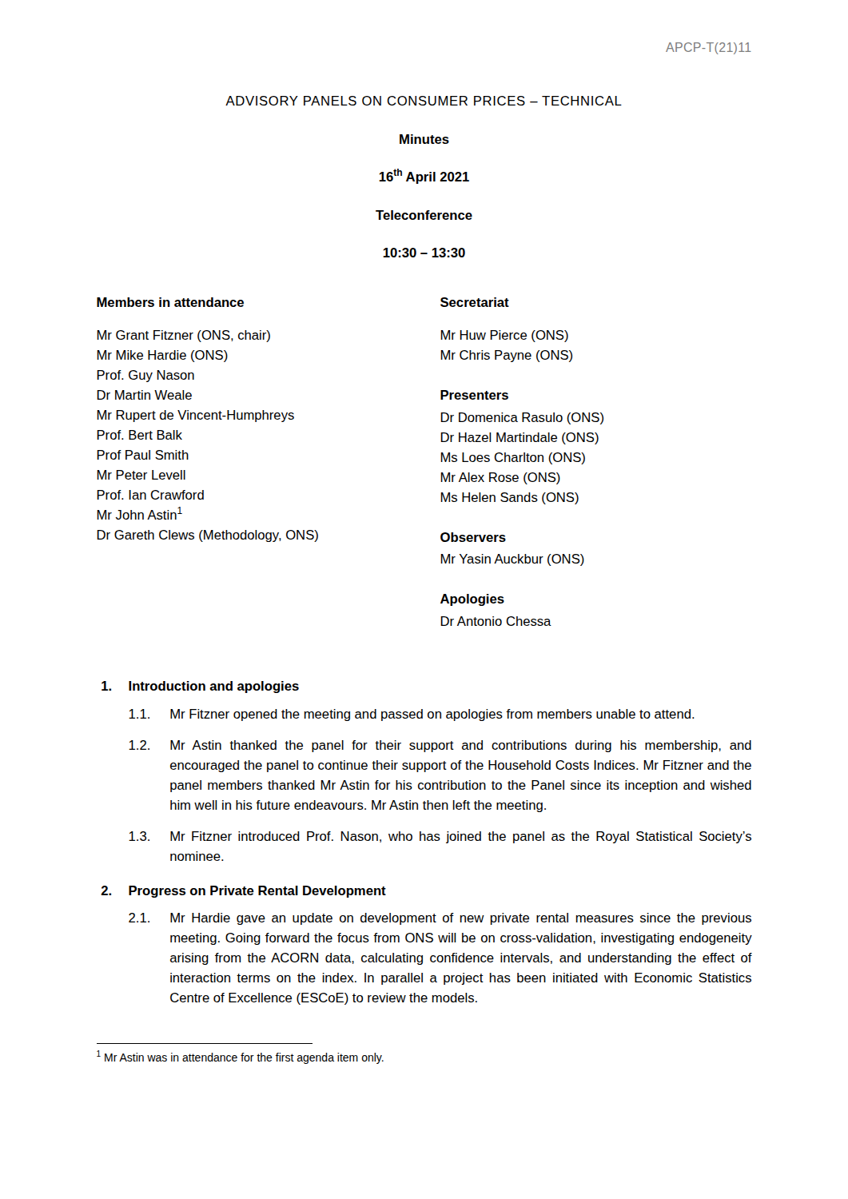APCP-T(21)11
ADVISORY PANELS ON CONSUMER PRICES – TECHNICAL
Minutes
16th April 2021
Teleconference
10:30 – 13:30
Members in attendance
Mr Grant Fitzner (ONS, chair)
Mr Mike Hardie (ONS)
Prof. Guy Nason
Dr Martin Weale
Mr Rupert de Vincent-Humphreys
Prof. Bert Balk
Prof Paul Smith
Mr Peter Levell
Prof. Ian Crawford
Mr John Astin1
Dr Gareth Clews (Methodology, ONS)
Secretariat
Mr Huw Pierce (ONS)
Mr Chris Payne (ONS)
Presenters
Dr Domenica Rasulo (ONS)
Dr Hazel Martindale (ONS)
Ms Loes Charlton (ONS)
Mr Alex Rose (ONS)
Ms Helen Sands (ONS)
Observers
Mr Yasin Auckbur (ONS)
Apologies
Dr Antonio Chessa
Introduction and apologies
Mr Fitzner opened the meeting and passed on apologies from members unable to attend.
Mr Astin thanked the panel for their support and contributions during his membership, and encouraged the panel to continue their support of the Household Costs Indices. Mr Fitzner and the panel members thanked Mr Astin for his contribution to the Panel since its inception and wished him well in his future endeavours. Mr Astin then left the meeting.
Mr Fitzner introduced Prof. Nason, who has joined the panel as the Royal Statistical Society’s nominee.
Progress on Private Rental Development
Mr Hardie gave an update on development of new private rental measures since the previous meeting. Going forward the focus from ONS will be on cross-validation, investigating endogeneity arising from the ACORN data, calculating confidence intervals, and understanding the effect of interaction terms on the index. In parallel a project has been initiated with Economic Statistics Centre of Excellence (ESCoE) to review the models.
1 Mr Astin was in attendance for the first agenda item only.